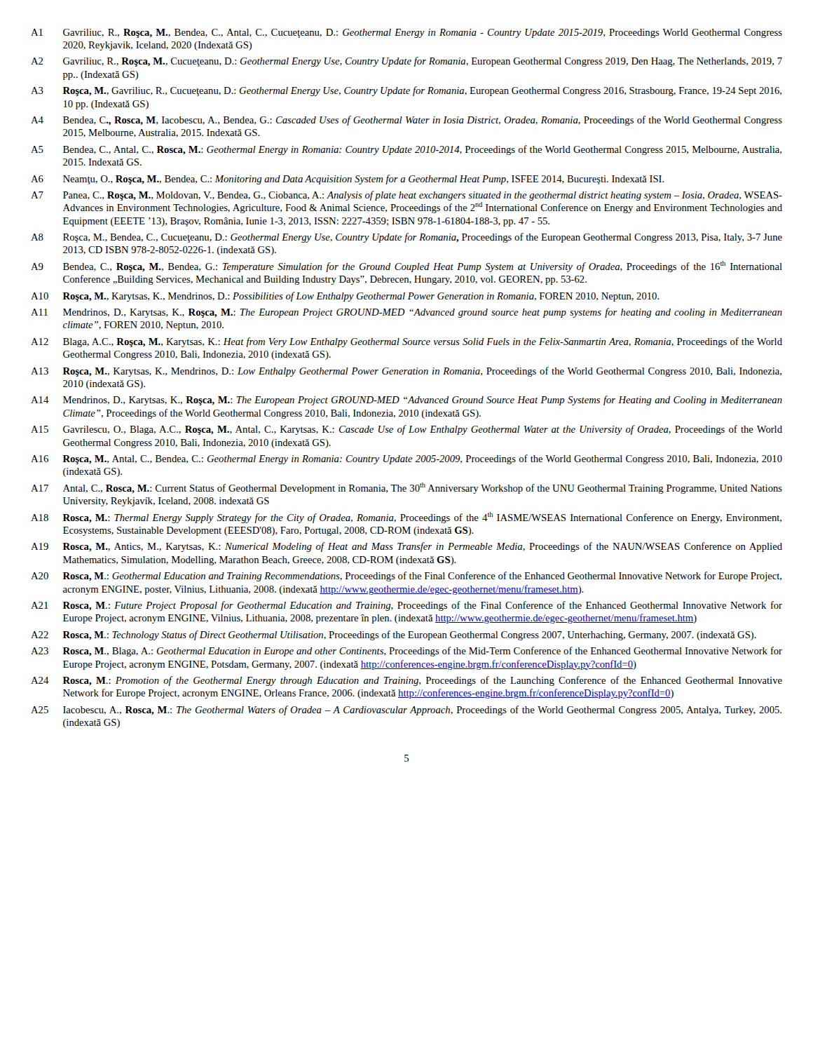Gavriliuc, R., Roşca, M., Bendea, C., Antal, C., Cucueţeanu, D.: Geothermal Energy in Romania - Country Update 2015-2019, Proceedings World Geothermal Congress 2020, Reykjavik, Iceland, 2020 (Indexată GS)
Gavriliuc, R., Roşca, M., Cucueţeanu, D.: Geothermal Energy Use, Country Update for Romania, European Geothermal Congress 2019, Den Haag, The Netherlands, 2019, 7 pp.. (Indexată GS)
Roşca, M., Gavriliuc, R., Cucueţeanu, D.: Geothermal Energy Use, Country Update for Romania, European Geothermal Congress 2016, Strasbourg, France, 19-24 Sept 2016, 10 pp. (Indexată GS)
Bendea, C., Rosca, M, Iacobescu, A., Bendea, G.: Cascaded Uses of Geothermal Water in Iosia District, Oradea, Romania, Proceedings of the World Geothermal Congress 2015, Melbourne, Australia, 2015. Indexată GS.
Bendea, C., Antal, C., Rosca, M.: Geothermal Energy in Romania: Country Update 2010-2014, Proceedings of the World Geothermal Congress 2015, Melbourne, Australia, 2015. Indexată GS.
Neamţu, O., Roşca, M., Bendea, C.: Monitoring and Data Acquisition System for a Geothermal Heat Pump, ISFEE 2014, Bucureşti. Indexată ISI.
Panea, C., Roşca, M., Moldovan, V., Bendea, G., Ciobanca, A.: Analysis of plate heat exchangers situated in the geothermal district heating system – Iosia, Oradea, WSEAS-Advances in Environment Technologies, Agriculture, Food & Animal Science, Proceedings of the 2nd International Conference on Energy and Environment Technologies and Equipment (EEETE ’13), Braşov, România, Iunie 1-3, 2013, ISSN: 2227-4359; ISBN 978-1-61804-188-3, pp. 47 - 55.
Roşca, M., Bendea, C., Cucueţeanu, D.: Geothermal Energy Use, Country Update for Romania, Proceedings of the European Geothermal Congress 2013, Pisa, Italy, 3-7 June 2013, CD ISBN 978-2-8052-0226-1. (indexată GS).
Bendea, C., Roşca, M., Bendea, G.: Temperature Simulation for the Ground Coupled Heat Pump System at University of Oradea, Proceedings of the 16th International Conference „Building Services, Mechanical and Building Industry Days”, Debrecen, Hungary, 2010, vol. GEOREN, pp. 53-62.
Roşca, M., Karytsas, K., Mendrinos, D.: Possibilities of Low Enthalpy Geothermal Power Generation in Romania, FOREN 2010, Neptun, 2010.
Mendrinos, D., Karytsas, K., Roşca, M.: The European Project GROUND-MED “Advanced ground source heat pump systems for heating and cooling in Mediterranean climate”, FOREN 2010, Neptun, 2010.
Blaga, A.C., Roşca, M., Karytsas, K.: Heat from Very Low Enthalpy Geothermal Source versus Solid Fuels in the Felix-Sanmartin Area, Romania, Proceedings of the World Geothermal Congress 2010, Bali, Indonezia, 2010 (indexată GS).
Roşca, M., Karytsas, K., Mendrinos, D.: Low Enthalpy Geothermal Power Generation in Romania, Proceedings of the World Geothermal Congress 2010, Bali, Indonezia, 2010 (indexată GS).
Mendrinos, D., Karytsas, K., Roşca, M.: The European Project GROUND-MED “Advanced Ground Source Heat Pump Systems for Heating and Cooling in Mediterranean Climate”, Proceedings of the World Geothermal Congress 2010, Bali, Indonezia, 2010 (indexată GS).
Gavrilescu, O., Blaga, A.C., Roşca, M., Antal, C., Karytsas, K.: Cascade Use of Low Enthalpy Geothermal Water at the University of Oradea, Proceedings of the World Geothermal Congress 2010, Bali, Indonezia, 2010 (indexată GS).
Roşca, M., Antal, C., Bendea, C.: Geothermal Energy in Romania: Country Update 2005-2009, Proceedings of the World Geothermal Congress 2010, Bali, Indonezia, 2010 (indexată GS).
Antal, C., Rosca, M.: Current Status of Geothermal Development in Romania, The 30th Anniversary Workshop of the UNU Geothermal Training Programme, United Nations University, Reykjavík, Iceland, 2008. indexată GS
Rosca, M.: Thermal Energy Supply Strategy for the City of Oradea, Romania, Proceedings of the 4th IASME/WSEAS International Conference on Energy, Environment, Ecosystems, Sustainable Development (EEESD'08), Faro, Portugal, 2008, CD-ROM (indexată GS).
Rosca, M., Antics, M., Karytsas, K.: Numerical Modeling of Heat and Mass Transfer in Permeable Media, Proceedings of the NAUN/WSEAS Conference on Applied Mathematics, Simulation, Modelling, Marathon Beach, Greece, 2008, CD-ROM (indexată GS).
Rosca, M.: Geothermal Education and Training Recommendations, Proceedings of the Final Conference of the Enhanced Geothermal Innovative Network for Europe Project, acronym ENGINE, poster, Vilnius, Lithuania, 2008. (indexată http://www.geothermie.de/egec-geothernet/menu/frameset.htm).
Rosca, M.: Future Project Proposal for Geothermal Education and Training, Proceedings of the Final Conference of the Enhanced Geothermal Innovative Network for Europe Project, acronym ENGINE, Vilnius, Lithuania, 2008, prezentare în plen. (indexată http://www.geothermie.de/egec-geothernet/menu/frameset.htm)
Rosca, M.: Technology Status of Direct Geothermal Utilisation, Proceedings of the European Geothermal Congress 2007, Unterhaching, Germany, 2007. (indexată GS).
Rosca, M., Blaga, A.: Geothermal Education in Europe and other Continents, Proceedings of the Mid-Term Conference of the Enhanced Geothermal Innovative Network for Europe Project, acronym ENGINE, Potsdam, Germany, 2007. (indexată http://conferences-engine.brgm.fr/conferenceDisplay.py?confId=0)
Rosca, M.: Promotion of the Geothermal Energy through Education and Training, Proceedings of the Launching Conference of the Enhanced Geothermal Innovative Network for Europe Project, acronym ENGINE, Orleans France, 2006. (indexată http://conferences-engine.brgm.fr/conferenceDisplay.py?confId=0)
Iacobescu, A., Rosca, M.: The Geothermal Waters of Oradea – A Cardiovascular Approach, Proceedings of the World Geothermal Congress 2005, Antalya, Turkey, 2005. (indexată GS)
5